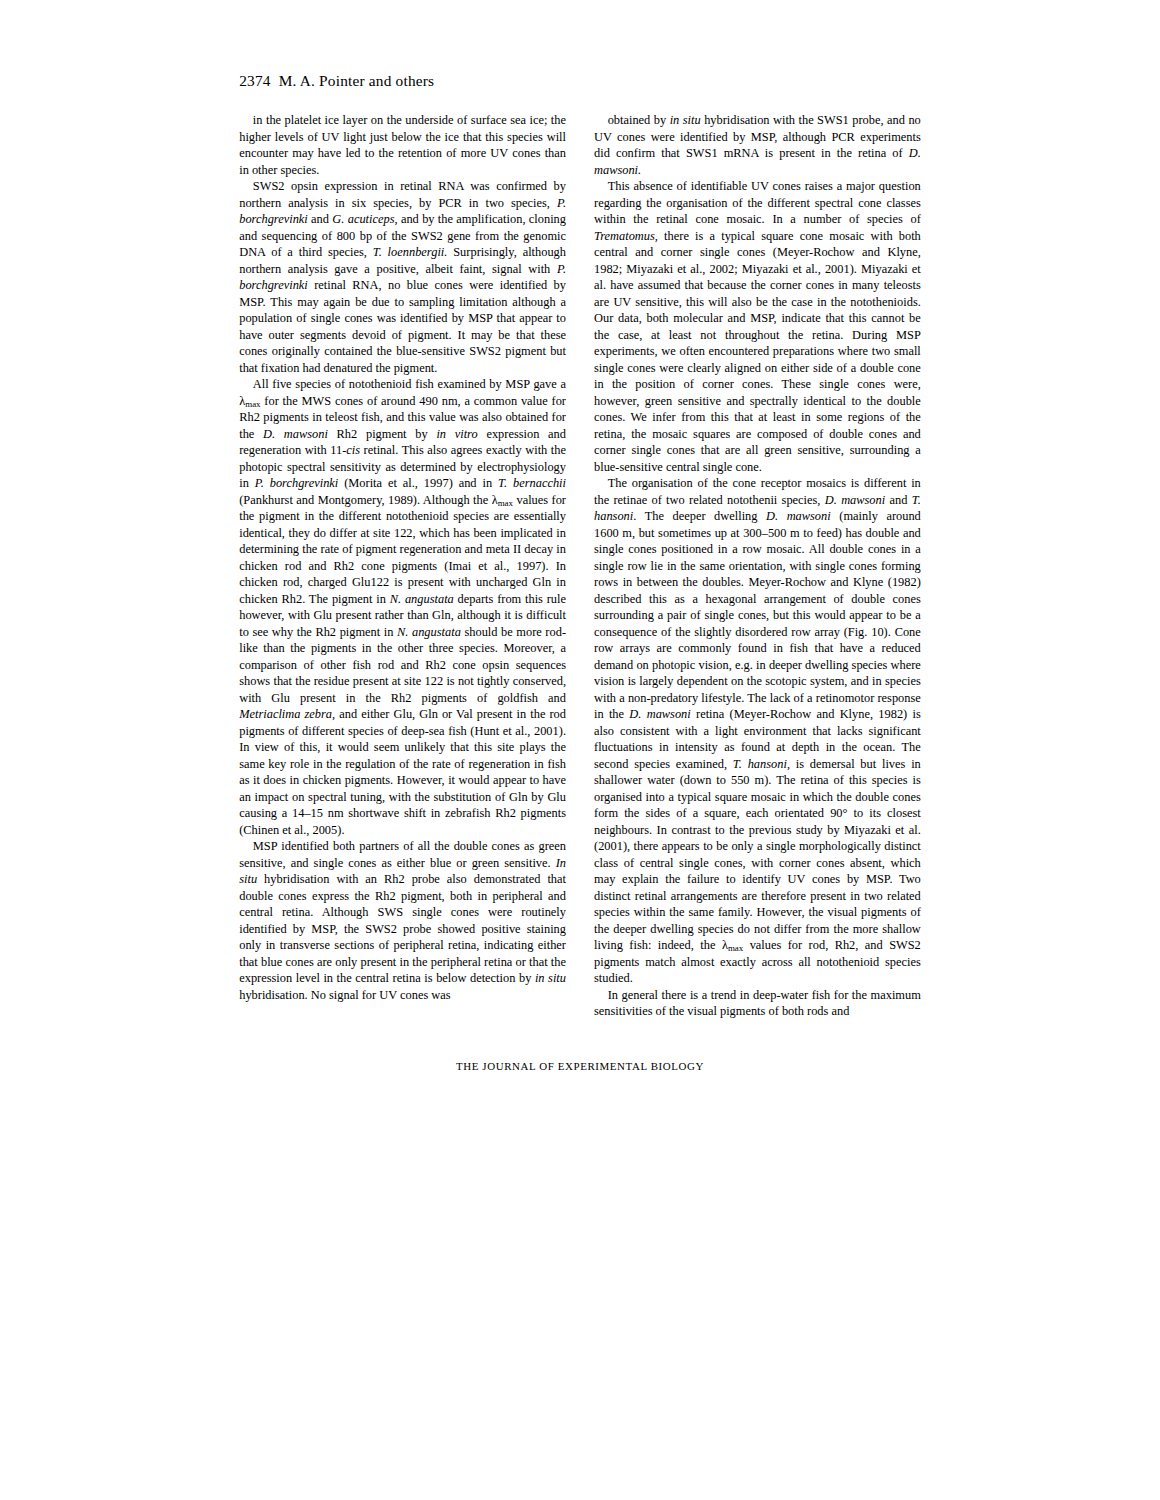2374 M. A. Pointer and others
in the platelet ice layer on the underside of surface sea ice; the higher levels of UV light just below the ice that this species will encounter may have led to the retention of more UV cones than in other species.
SWS2 opsin expression in retinal RNA was confirmed by northern analysis in six species, by PCR in two species, P. borchgrevinki and G. acuticeps, and by the amplification, cloning and sequencing of 800 bp of the SWS2 gene from the genomic DNA of a third species, T. loennbergii. Surprisingly, although northern analysis gave a positive, albeit faint, signal with P. borchgrevinki retinal RNA, no blue cones were identified by MSP. This may again be due to sampling limitation although a population of single cones was identified by MSP that appear to have outer segments devoid of pigment. It may be that these cones originally contained the blue-sensitive SWS2 pigment but that fixation had denatured the pigment.
All five species of notothenioid fish examined by MSP gave a λmax for the MWS cones of around 490 nm, a common value for Rh2 pigments in teleost fish, and this value was also obtained for the D. mawsoni Rh2 pigment by in vitro expression and regeneration with 11-cis retinal. This also agrees exactly with the photopic spectral sensitivity as determined by electrophysiology in P. borchgrevinki (Morita et al., 1997) and in T. bernacchii (Pankhurst and Montgomery, 1989). Although the λmax values for the pigment in the different notothenioid species are essentially identical, they do differ at site 122, which has been implicated in determining the rate of pigment regeneration and meta II decay in chicken rod and Rh2 cone pigments (Imai et al., 1997). In chicken rod, charged Glu122 is present with uncharged Gln in chicken Rh2. The pigment in N. angustata departs from this rule however, with Glu present rather than Gln, although it is difficult to see why the Rh2 pigment in N. angustata should be more rod-like than the pigments in the other three species. Moreover, a comparison of other fish rod and Rh2 cone opsin sequences shows that the residue present at site 122 is not tightly conserved, with Glu present in the Rh2 pigments of goldfish and Metriaclima zebra, and either Glu, Gln or Val present in the rod pigments of different species of deep-sea fish (Hunt et al., 2001). In view of this, it would seem unlikely that this site plays the same key role in the regulation of the rate of regeneration in fish as it does in chicken pigments. However, it would appear to have an impact on spectral tuning, with the substitution of Gln by Glu causing a 14–15 nm shortwave shift in zebrafish Rh2 pigments (Chinen et al., 2005).
MSP identified both partners of all the double cones as green sensitive, and single cones as either blue or green sensitive. In situ hybridisation with an Rh2 probe also demonstrated that double cones express the Rh2 pigment, both in peripheral and central retina. Although SWS single cones were routinely identified by MSP, the SWS2 probe showed positive staining only in transverse sections of peripheral retina, indicating either that blue cones are only present in the peripheral retina or that the expression level in the central retina is below detection by in situ hybridisation. No signal for UV cones was
obtained by in situ hybridisation with the SWS1 probe, and no UV cones were identified by MSP, although PCR experiments did confirm that SWS1 mRNA is present in the retina of D. mawsoni.
This absence of identifiable UV cones raises a major question regarding the organisation of the different spectral cone classes within the retinal cone mosaic. In a number of species of Trematomus, there is a typical square cone mosaic with both central and corner single cones (Meyer-Rochow and Klyne, 1982; Miyazaki et al., 2002; Miyazaki et al., 2001). Miyazaki et al. have assumed that because the corner cones in many teleosts are UV sensitive, this will also be the case in the notothenioids. Our data, both molecular and MSP, indicate that this cannot be the case, at least not throughout the retina. During MSP experiments, we often encountered preparations where two small single cones were clearly aligned on either side of a double cone in the position of corner cones. These single cones were, however, green sensitive and spectrally identical to the double cones. We infer from this that at least in some regions of the retina, the mosaic squares are composed of double cones and corner single cones that are all green sensitive, surrounding a blue-sensitive central single cone.
The organisation of the cone receptor mosaics is different in the retinae of two related notothenii species, D. mawsoni and T. hansoni. The deeper dwelling D. mawsoni (mainly around 1600 m, but sometimes up at 300–500 m to feed) has double and single cones positioned in a row mosaic. All double cones in a single row lie in the same orientation, with single cones forming rows in between the doubles. Meyer-Rochow and Klyne (1982) described this as a hexagonal arrangement of double cones surrounding a pair of single cones, but this would appear to be a consequence of the slightly disordered row array (Fig. 10). Cone row arrays are commonly found in fish that have a reduced demand on photopic vision, e.g. in deeper dwelling species where vision is largely dependent on the scotopic system, and in species with a non-predatory lifestyle. The lack of a retinomotor response in the D. mawsoni retina (Meyer-Rochow and Klyne, 1982) is also consistent with a light environment that lacks significant fluctuations in intensity as found at depth in the ocean. The second species examined, T. hansoni, is demersal but lives in shallower water (down to 550 m). The retina of this species is organised into a typical square mosaic in which the double cones form the sides of a square, each orientated 90° to its closest neighbours. In contrast to the previous study by Miyazaki et al. (2001), there appears to be only a single morphologically distinct class of central single cones, with corner cones absent, which may explain the failure to identify UV cones by MSP. Two distinct retinal arrangements are therefore present in two related species within the same family. However, the visual pigments of the deeper dwelling species do not differ from the more shallow living fish: indeed, the λmax values for rod, Rh2, and SWS2 pigments match almost exactly across all notothenioid species studied.
In general there is a trend in deep-water fish for the maximum sensitivities of the visual pigments of both rods and
THE JOURNAL OF EXPERIMENTAL BIOLOGY